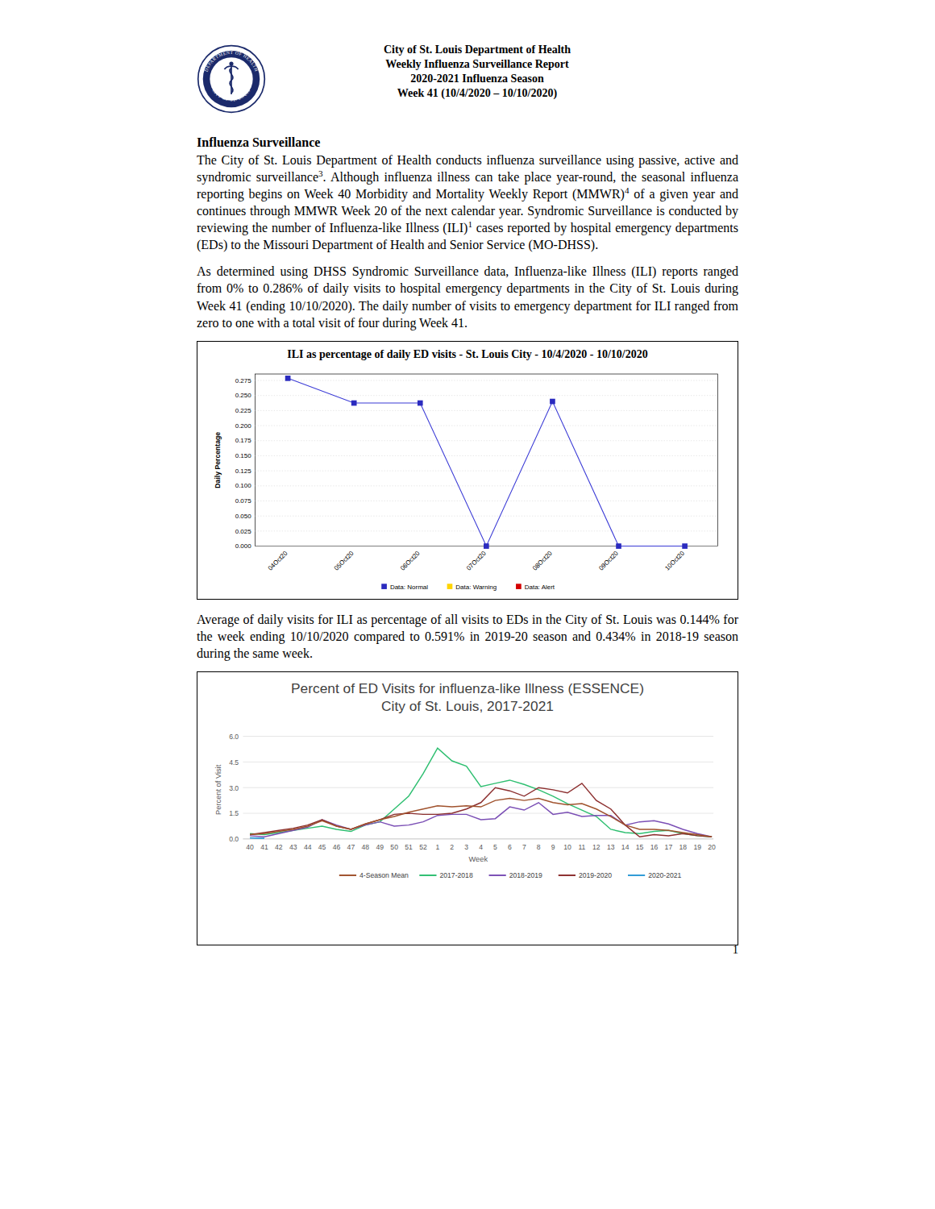DEPARTMENT OF HEALTH CITY OF ST. LOUIS
City of St. Louis Department of Health
Weekly Influenza Surveillance Report
2020-2021 Influenza Season
Week 41 (10/4/2020 – 10/10/2020)
Influenza Surveillance
The City of St. Louis Department of Health conducts influenza surveillance using passive, active and syndromic surveillance3. Although influenza illness can take place year-round, the seasonal influenza reporting begins on Week 40 Morbidity and Mortality Weekly Report (MMWR)4 of a given year and continues through MMWR Week 20 of the next calendar year. Syndromic Surveillance is conducted by reviewing the number of Influenza-like Illness (ILI)1 cases reported by hospital emergency departments (EDs) to the Missouri Department of Health and Senior Service (MO-DHSS).
As determined using DHSS Syndromic Surveillance data, Influenza-like Illness (ILI) reports ranged from 0% to 0.286% of daily visits to hospital emergency departments in the City of St. Louis during Week 41 (ending 10/10/2020). The daily number of visits to emergency department for ILI ranged from zero to one with a total visit of four during Week 41.
ILI as percentage of daily ED visits - St. Louis City - 10/4/2020 - 10/10/2020
Daily Percentage 0.275 0.250 0.225 0.200 0.175 0.150 0.125 0.100 0.075 0.050 0.025 0.000 04Oct20 05Oct20 06Oct20 07Oct20 08Oct20 09Oct20 10Oct20 Data: Normal Data: Warning Data: Alert
Average of daily visits for ILI as percentage of all visits to EDs in the City of St. Louis was 0.144% for the week ending 10/10/2020 compared to 0.591% in 2019-20 season and 0.434% in 2018-19 season during the same week.
Percent of ED Visits for influenza-like Illness (ESSENCE)
City of St. Louis, 2017-2021
6.0 4.5 3.0 1.5 0.0 Percent of Visit 40 41 42 43 44 45 46 47 48 49 50 51 52 1 2 3 4 5 6 7 8 9 10 11 12 13 14 15 16 17 18 19 20 Week 4-Season Mean 2017-2018 2018-2019 2019-2020 2020-2021
1